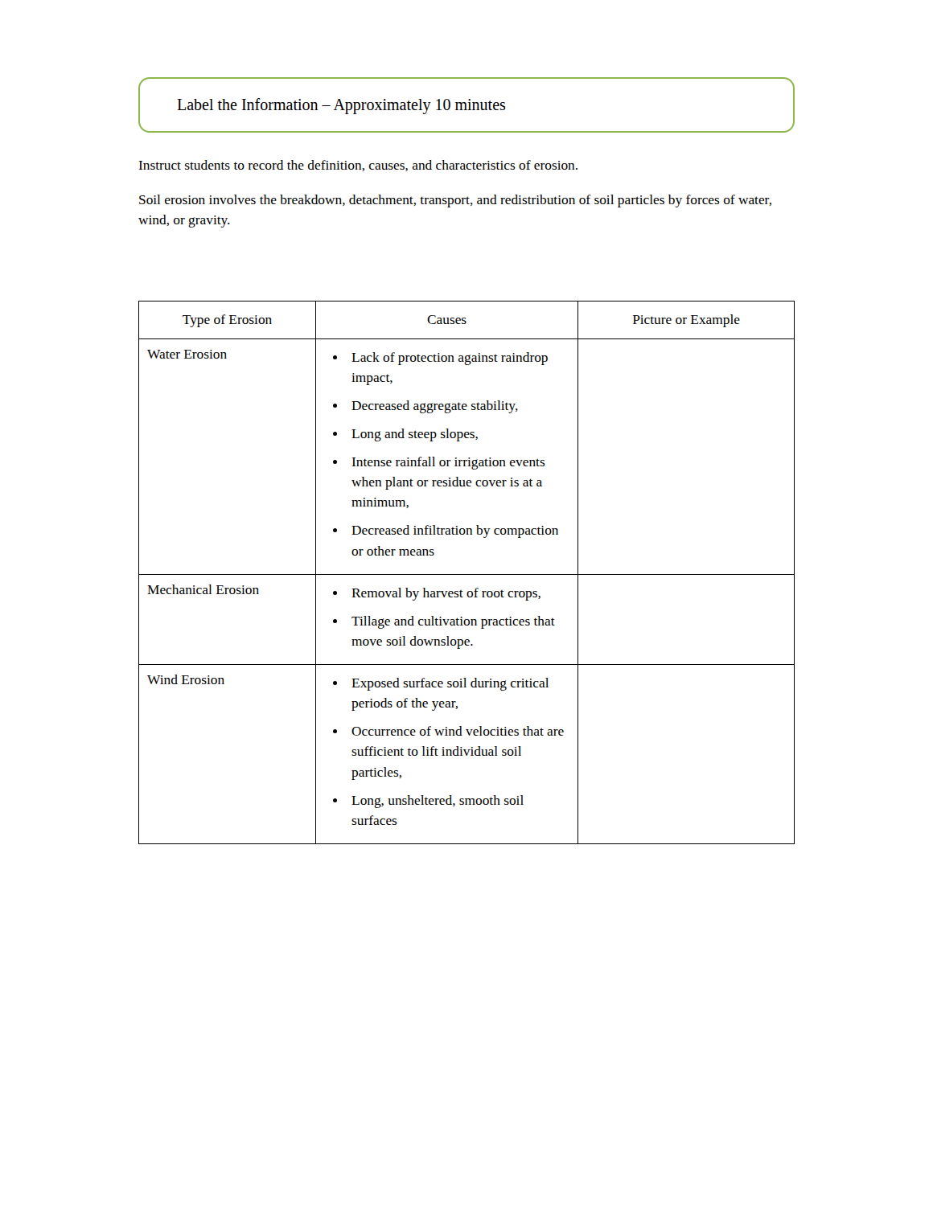Label the Information – Approximately 10 minutes
Instruct students to record the definition, causes, and characteristics of erosion.
Soil erosion involves the breakdown, detachment, transport, and redistribution of soil particles by forces of water, wind, or gravity.
| Type of Erosion | Causes | Picture or Example |
| --- | --- | --- |
| Water Erosion | Lack of protection against raindrop impact, Decreased aggregate stability, Long and steep slopes, Intense rainfall or irrigation events when plant or residue cover is at a minimum, Decreased infiltration by compaction or other means | |
| Mechanical Erosion | Removal by harvest of root crops, Tillage and cultivation practices that move soil downslope. | |
| Wind Erosion | Exposed surface soil during critical periods of the year, Occurrence of wind velocities that are sufficient to lift individual soil particles, Long, unsheltered, smooth soil surfaces | |